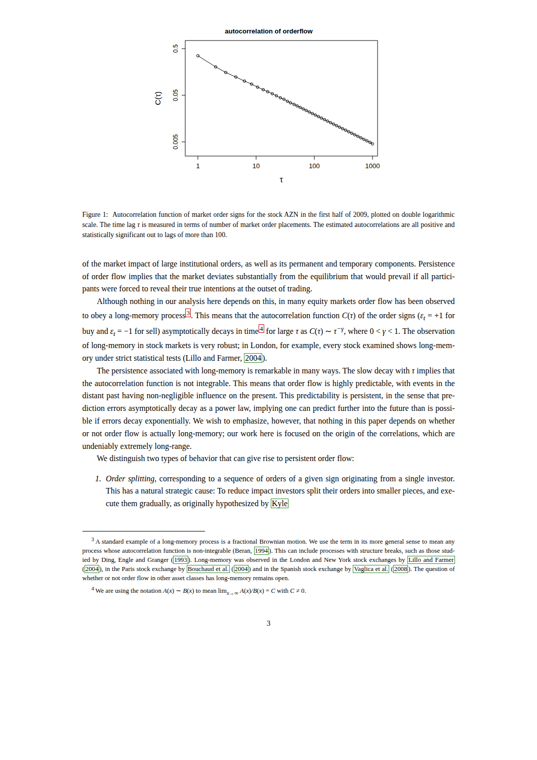autocorrelation of orderflow autocorrelation of orderflow 0.5 0.05 0.005 C(τ) 1 10 100 1000 τ
Figure 1: Autocorrelation function of market order signs for the stock AZN in the first half of 2009, plotted on double logarithmic scale. The time lag τ is measured in terms of number of market order placements. The estimated autocorrelations are all positive and statistically significant out to lags of more than 100.
of the market impact of large institutional orders, as well as its permanent and temporary components. Persistence of order flow implies that the market deviates substantially from the equilibrium that would prevail if all participants were forced to reveal their true intentions at the outset of trading.
Although nothing in our analysis here depends on this, in many equity markets order flow has been observed to obey a long-memory process3. This means that the autocorrelation function C(τ) of the order signs (εt = +1 for buy and εt = −1 for sell) asymptotically decays in time4 for large τ as C(τ) ∼ τ−γ, where 0 < γ < 1. The observation of long-memory in stock markets is very robust; in London, for example, every stock examined shows long-memory under strict statistical tests (Lillo and Farmer, 2004).
The persistence associated with long-memory is remarkable in many ways. The slow decay with τ implies that the autocorrelation function is not integrable. This means that order flow is highly predictable, with events in the distant past having non-negligible influence on the present. This predictability is persistent, in the sense that prediction errors asymptotically decay as a power law, implying one can predict further into the future than is possible if errors decay exponentially. We wish to emphasize, however, that nothing in this paper depends on whether or not order flow is actually long-memory; our work here is focused on the origin of the correlations, which are undeniably extremely long-range.
We distinguish two types of behavior that can give rise to persistent order flow:
Order splitting, corresponding to a sequence of orders of a given sign originating from a single investor. This has a natural strategic cause: To reduce impact investors split their orders into smaller pieces, and execute them gradually, as originally hypothesized by Kyle
3A standard example of a long-memory process is a fractional Brownian motion. We use the term in its more general sense to mean any process whose autocorrelation function is non-integrable (Beran, 1994). This can include processes with structure breaks, such as those studied by Ding, Engle and Granger (1993). Long-memory was observed in the London and New York stock exchanges by Lillo and Farmer (2004), in the Paris stock exchange by Bouchaud et al. (2004) and in the Spanish stock exchange by Vaglica et al. (2008). The question of whether or not order flow in other asset classes has long-memory remains open.
4We are using the notation A(x) ∼ B(x) to mean limx→∞ A(x)/B(x) = C with C ≠ 0.
3